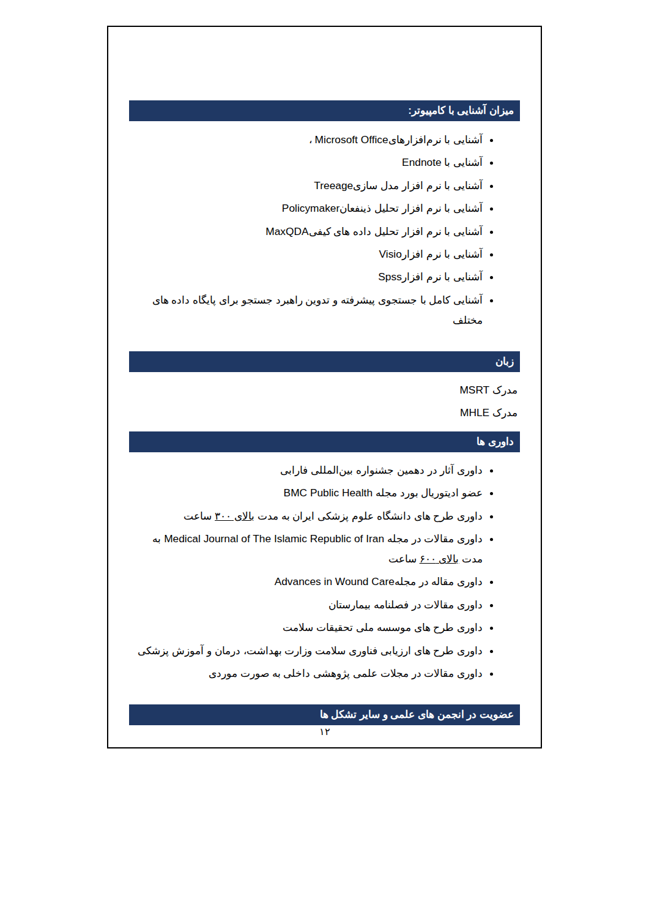میزان آشنایی با کامپیوتر:
آشنایی با نرم‌افزارهایMicrosoft Office ،
آشنایی با Endnote
آشنایی با نرم افزار مدل سازیTreeage
آشنایی با نرم افزار تحلیل ذینفعانPolicymaker
آشنایی با نرم افزار تحلیل داده های کیفیMaxQDA
آشنایی با نرم افزارVisio
آشنایی با نرم افزارSpss
آشنایی کامل با جستجوی پیشرفته و تدوین راهبرد جستجو برای پایگاه داده های مختلف
زبان
مدرک MSRT
مدرک MHLE
داوری ها
داوری آثار در دهمین جشنواره بین‌المللی فارابی
عضو ادیتوریال بورد مجله BMC Public Health
داوری طرح های دانشگاه علوم پزشکی ایران به مدت بالای ۳۰۰ ساعت
داوری مقالات در مجله Medical Journal of The Islamic Republic of Iran به مدت بالای ۶۰۰ ساعت
داوری مقاله در مجلهAdvances in Wound Care
داوری مقالات در فصلنامه بیمارستان
داوری طرح های موسسه ملی تحقیقات سلامت
داوری طرح های ارزیابی فناوری سلامت وزارت بهداشت، درمان و آموزش پزشکی
داوری مقالات در مجلات علمی پژوهشی داخلی به صورت موردی
عضویت در انجمن های علمی و سایر تشکل ها
۱۲